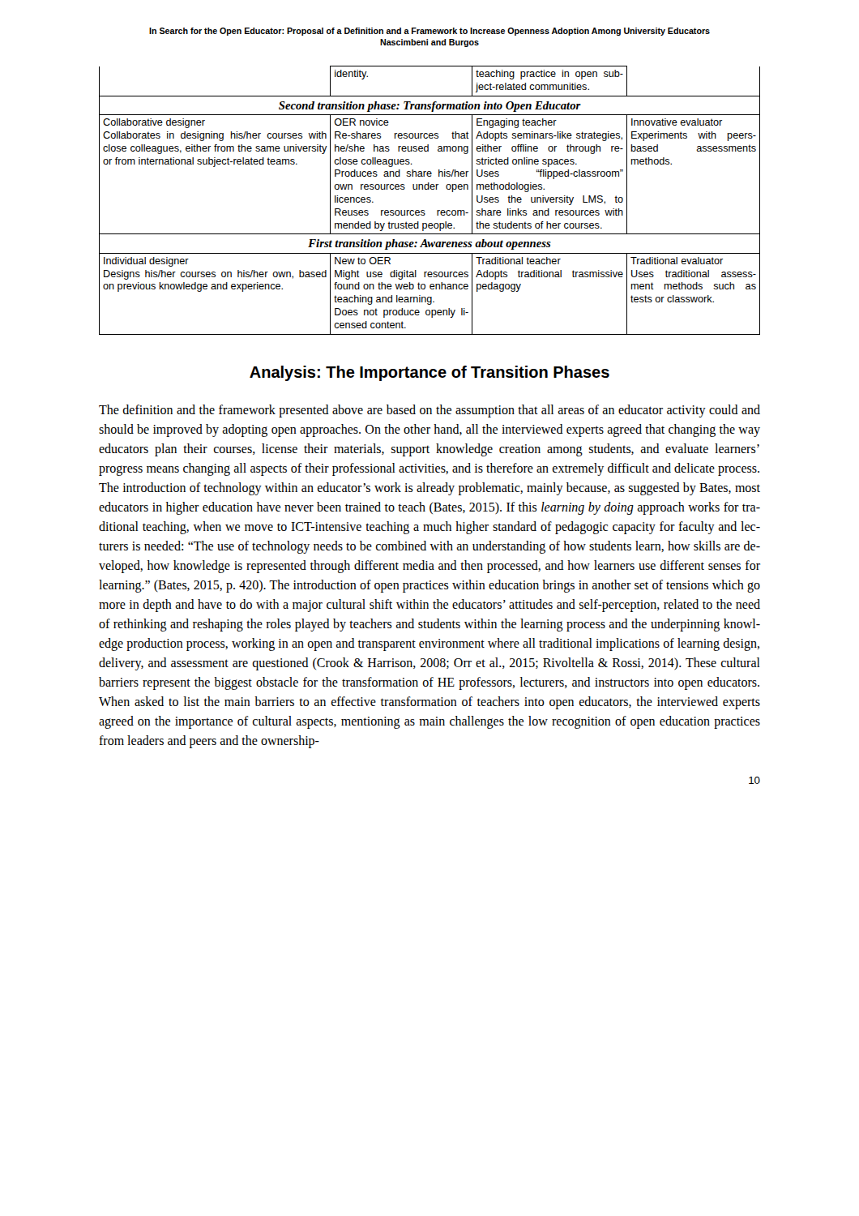In Search for the Open Educator: Proposal of a Definition and a Framework to Increase Openness Adoption Among University Educators
Nascimbeni and Burgos
| | identity. | teaching practice in open subject-related communities. | |
| Second transition phase: Transformation into Open Educator |
| Collaborative designer Collaborates in designing his/her courses with close colleagues, either from the same university or from international subject-related teams. | OER novice Re-shares resources that he/she has reused among close colleagues. Produces and share his/her own resources under open licences. Reuses resources recommended by trusted people. | Engaging teacher Adopts seminars-like strategies, either offline or through restricted online spaces. Uses “flipped-classroom” methodologies. Uses the university LMS, to share links and resources with the students of her courses. | Innovative evaluator Experiments with peers-based assessments methods. |
| First transition phase: Awareness about openness |
| Individual designer Designs his/her courses on his/her own, based on previous knowledge and experience. | New to OER Might use digital resources found on the web to enhance teaching and learning. Does not produce openly licensed content. | Traditional teacher Adopts traditional trasmissive pedagogy | Traditional evaluator Uses traditional assessment methods such as tests or classwork. |
Analysis: The Importance of Transition Phases
The definition and the framework presented above are based on the assumption that all areas of an educator activity could and should be improved by adopting open approaches. On the other hand, all the interviewed experts agreed that changing the way educators plan their courses, license their materials, support knowledge creation among students, and evaluate learners’ progress means changing all aspects of their professional activities, and is therefore an extremely difficult and delicate process. The introduction of technology within an educator’s work is already problematic, mainly because, as suggested by Bates, most educators in higher education have never been trained to teach (Bates, 2015). If this learning by doing approach works for traditional teaching, when we move to ICT-intensive teaching a much higher standard of pedagogic capacity for faculty and lecturers is needed: “The use of technology needs to be combined with an understanding of how students learn, how skills are developed, how knowledge is represented through different media and then processed, and how learners use different senses for learning.” (Bates, 2015, p. 420). The introduction of open practices within education brings in another set of tensions which go more in depth and have to do with a major cultural shift within the educators’ attitudes and self-perception, related to the need of rethinking and reshaping the roles played by teachers and students within the learning process and the underpinning knowledge production process, working in an open and transparent environment where all traditional implications of learning design, delivery, and assessment are questioned (Crook & Harrison, 2008; Orr et al., 2015; Rivoltella & Rossi, 2014). These cultural barriers represent the biggest obstacle for the transformation of HE professors, lecturers, and instructors into open educators. When asked to list the main barriers to an effective transformation of teachers into open educators, the interviewed experts agreed on the importance of cultural aspects, mentioning as main challenges the low recognition of open education practices from leaders and peers and the ownership-
10